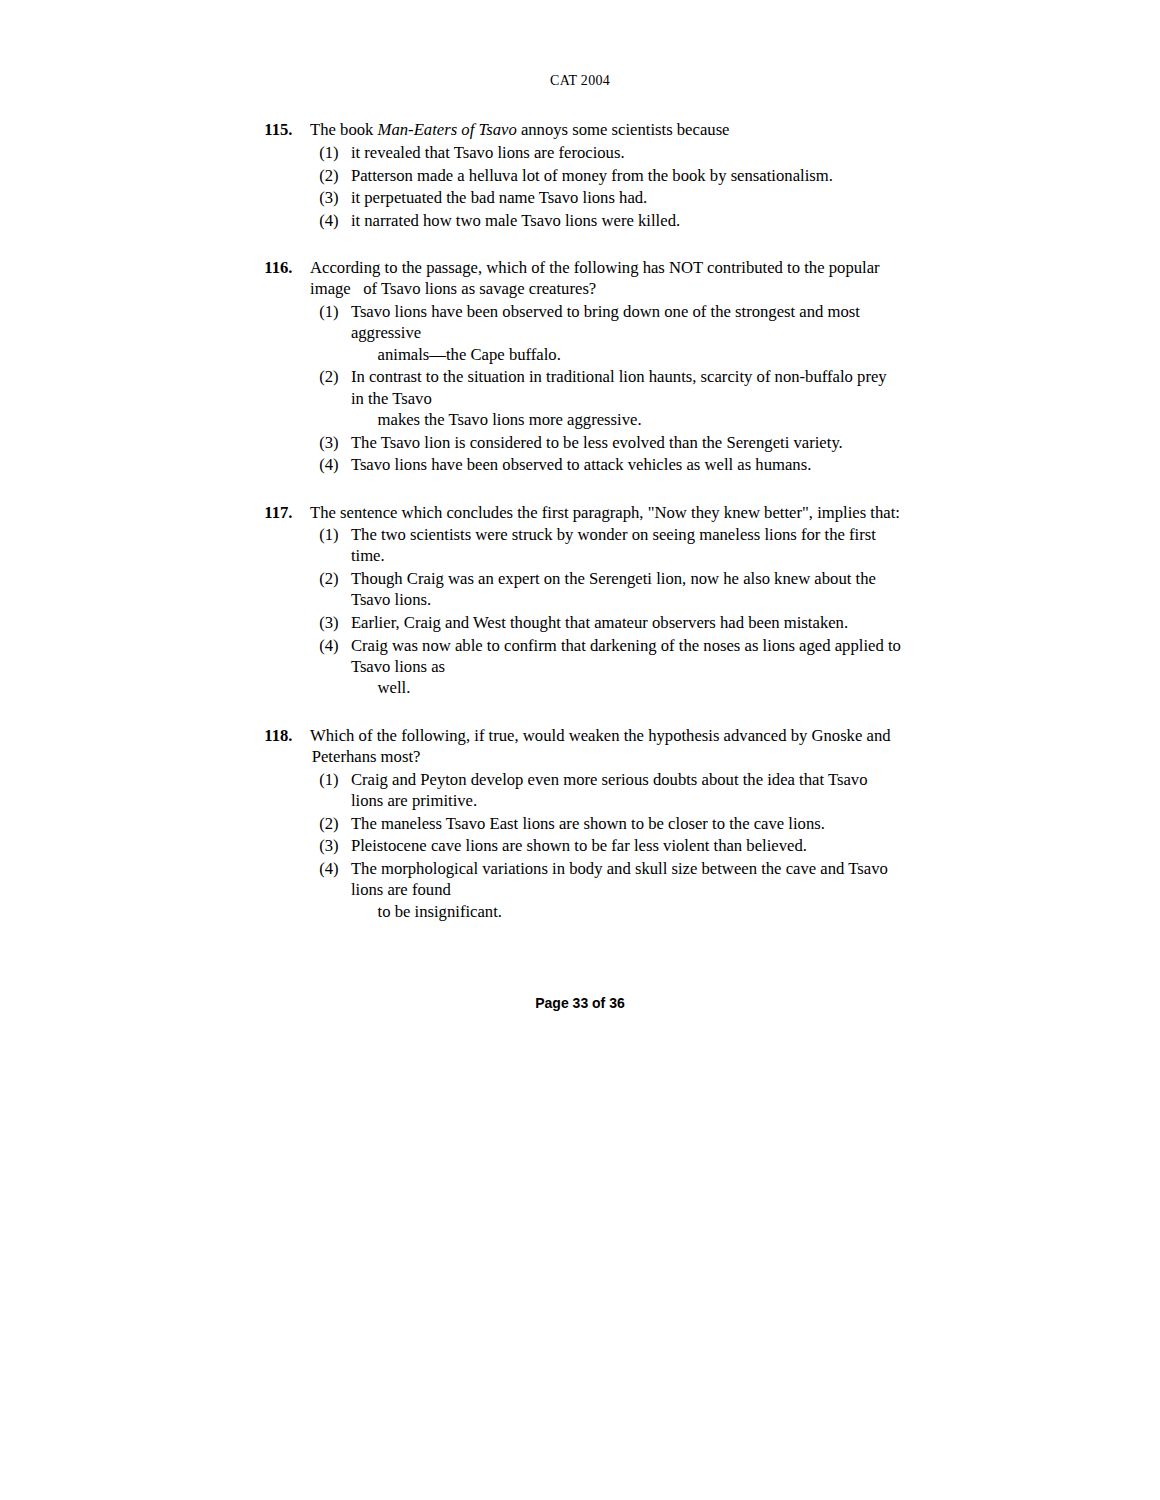CAT 2004
115.
The book Man-Eaters of Tsavo annoys some scientists because
(1) it revealed that Tsavo lions are ferocious.
(2) Patterson made a helluva lot of money from the book by sensationalism.
(3) it perpetuated the bad name Tsavo lions had.
(4) it narrated how two male Tsavo lions were killed.
116.
According to the passage, which of the following has NOT contributed to the popular image of Tsavo lions as savage creatures?
(1) Tsavo lions have been observed to bring down one of the strongest and most aggressive animals—the Cape buffalo.
(2) In contrast to the situation in traditional lion haunts, scarcity of non-buffalo prey in the Tsavo makes the Tsavo lions more aggressive.
(3) The Tsavo lion is considered to be less evolved than the Serengeti variety.
(4) Tsavo lions have been observed to attack vehicles as well as humans.
117.
The sentence which concludes the first paragraph, "Now they knew better", implies that:
(1) The two scientists were struck by wonder on seeing maneless lions for the first time.
(2) Though Craig was an expert on the Serengeti lion, now he also knew about the Tsavo lions.
(3) Earlier, Craig and West thought that amateur observers had been mistaken.
(4) Craig was now able to confirm that darkening of the noses as lions aged applied to Tsavo lions as well.
118.
Which of the following, if true, would weaken the hypothesis advanced by Gnoske and
Peterhans most?
(1) Craig and Peyton develop even more serious doubts about the idea that Tsavo lions are primitive.
(2) The maneless Tsavo East lions are shown to be closer to the cave lions.
(3) Pleistocene cave lions are shown to be far less violent than believed.
(4) The morphological variations in body and skull size between the cave and Tsavo lions are found to be insignificant.
Page 33 of 36